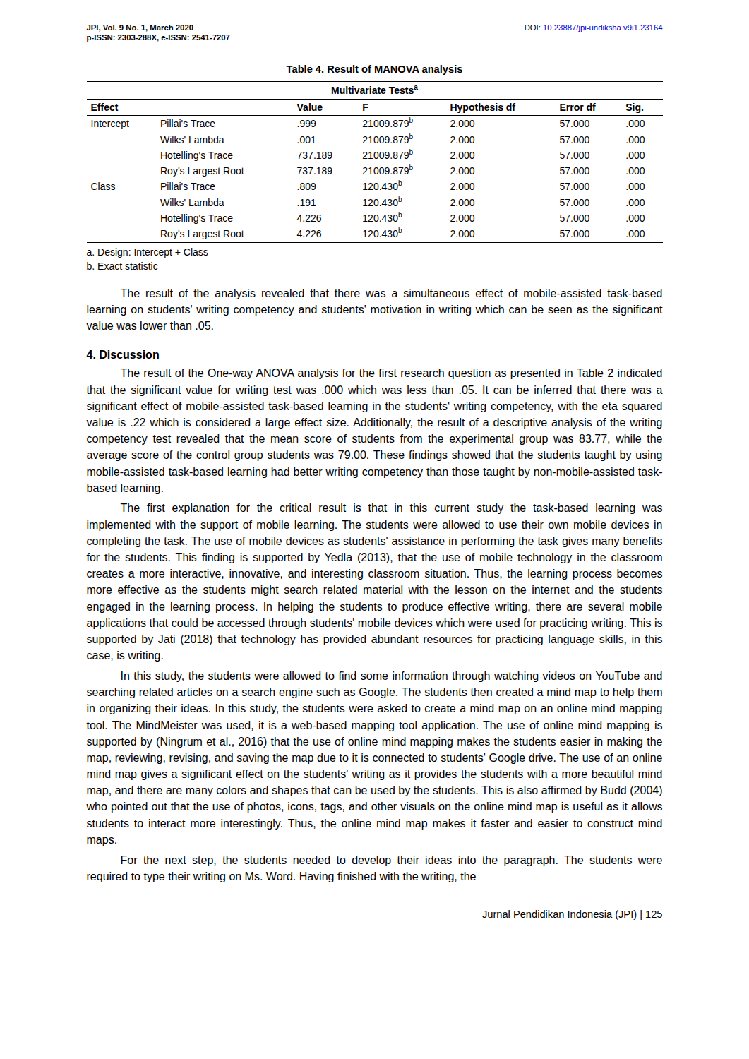JPI, Vol. 9 No. 1, March 2020
p-ISSN: 2303-288X, e-ISSN: 2541-7207
DOI: 10.23887/jpi-undiksha.v9i1.23164
Table 4. Result of MANOVA analysis
| Multivariate Tests a |
| --- |
| Effect | | Value | F | Hypothesis df | Error df | Sig. |
| Intercept | Pillai's Trace | .999 | 21009.879 b | 2.000 | 57.000 | .000 |
| | Wilks' Lambda | .001 | 21009.879 b | 2.000 | 57.000 | .000 |
| | Hotelling's Trace | 737.189 | 21009.879 b | 2.000 | 57.000 | .000 |
| | Roy's Largest Root | 737.189 | 21009.879 b | 2.000 | 57.000 | .000 |
| Class | Pillai's Trace | .809 | 120.430 b | 2.000 | 57.000 | .000 |
| | Wilks' Lambda | .191 | 120.430 b | 2.000 | 57.000 | .000 |
| | Hotelling's Trace | 4.226 | 120.430 b | 2.000 | 57.000 | .000 |
| | Roy's Largest Root | 4.226 | 120.430 b | 2.000 | 57.000 | .000 |
a. Design: Intercept + Class
b. Exact statistic
The result of the analysis revealed that there was a simultaneous effect of mobile-assisted task-based learning on students' writing competency and students' motivation in writing which can be seen as the significant value was lower than .05.
4. Discussion
The result of the One-way ANOVA analysis for the first research question as presented in Table 2 indicated that the significant value for writing test was .000 which was less than .05. It can be inferred that there was a significant effect of mobile-assisted task-based learning in the students' writing competency, with the eta squared value is .22 which is considered a large effect size. Additionally, the result of a descriptive analysis of the writing competency test revealed that the mean score of students from the experimental group was 83.77, while the average score of the control group students was 79.00. These findings showed that the students taught by using mobile-assisted task-based learning had better writing competency than those taught by non-mobile-assisted task-based learning.
The first explanation for the critical result is that in this current study the task-based learning was implemented with the support of mobile learning. The students were allowed to use their own mobile devices in completing the task. The use of mobile devices as students' assistance in performing the task gives many benefits for the students. This finding is supported by Yedla (2013), that the use of mobile technology in the classroom creates a more interactive, innovative, and interesting classroom situation. Thus, the learning process becomes more effective as the students might search related material with the lesson on the internet and the students engaged in the learning process. In helping the students to produce effective writing, there are several mobile applications that could be accessed through students' mobile devices which were used for practicing writing. This is supported by Jati (2018) that technology has provided abundant resources for practicing language skills, in this case, is writing.
In this study, the students were allowed to find some information through watching videos on YouTube and searching related articles on a search engine such as Google. The students then created a mind map to help them in organizing their ideas. In this study, the students were asked to create a mind map on an online mind mapping tool. The MindMeister was used, it is a web-based mapping tool application. The use of online mind mapping is supported by (Ningrum et al., 2016) that the use of online mind mapping makes the students easier in making the map, reviewing, revising, and saving the map due to it is connected to students' Google drive. The use of an online mind map gives a significant effect on the students' writing as it provides the students with a more beautiful mind map, and there are many colors and shapes that can be used by the students. This is also affirmed by Budd (2004) who pointed out that the use of photos, icons, tags, and other visuals on the online mind map is useful as it allows students to interact more interestingly. Thus, the online mind map makes it faster and easier to construct mind maps.
For the next step, the students needed to develop their ideas into the paragraph. The students were required to type their writing on Ms. Word. Having finished with the writing, the
Jurnal Pendidikan Indonesia (JPI) | 125